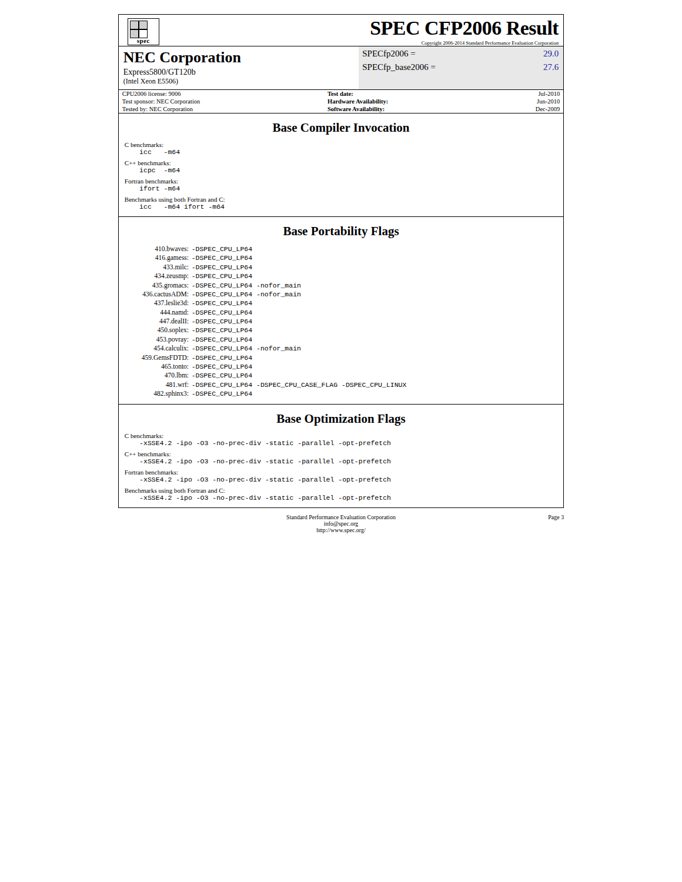spec
SPEC CFP2006 Result
Copyright 2006-2014 Standard Performance Evaluation Corporation
NEC Corporation
Express5800/GT120b
(Intel Xeon E5506)
SPECfp2006 = 29.0
SPECfp_base2006 = 27.6
| CPU2006 license: 9006 | Test date: | Jul-2010 |
| Test sponsor: NEC Corporation | Hardware Availability: | Jun-2010 |
| Tested by: NEC Corporation | Software Availability: | Dec-2009 |
Base Compiler Invocation
C benchmarks:
icc   -m64
C++ benchmarks:
icpc  -m64
Fortran benchmarks:
ifort -m64
Benchmarks using both Fortran and C:
icc   -m64 ifort -m64
Base Portability Flags
410.bwaves:-DSPEC_CPU_LP64
416.gamess:-DSPEC_CPU_LP64
433.milc:-DSPEC_CPU_LP64
434.zeusmp:-DSPEC_CPU_LP64
435.gromacs:-DSPEC_CPU_LP64 -nofor_main
436.cactusADM:-DSPEC_CPU_LP64 -nofor_main
437.leslie3d:-DSPEC_CPU_LP64
444.namd:-DSPEC_CPU_LP64
447.dealII:-DSPEC_CPU_LP64
450.soplex:-DSPEC_CPU_LP64
453.povray:-DSPEC_CPU_LP64
454.calculix:-DSPEC_CPU_LP64 -nofor_main
459.GemsFDTD:-DSPEC_CPU_LP64
465.tonto:-DSPEC_CPU_LP64
470.lbm:-DSPEC_CPU_LP64
481.wrf:-DSPEC_CPU_LP64 -DSPEC_CPU_CASE_FLAG -DSPEC_CPU_LINUX
482.sphinx3:-DSPEC_CPU_LP64
Base Optimization Flags
C benchmarks:
-xSSE4.2 -ipo -O3 -no-prec-div -static -parallel -opt-prefetch
C++ benchmarks:
-xSSE4.2 -ipo -O3 -no-prec-div -static -parallel -opt-prefetch
Fortran benchmarks:
-xSSE4.2 -ipo -O3 -no-prec-div -static -parallel -opt-prefetch
Benchmarks using both Fortran and C:
-xSSE4.2 -ipo -O3 -no-prec-div -static -parallel -opt-prefetch
Page 3
Standard Performance Evaluation Corporation
info@spec.org
http://www.spec.org/